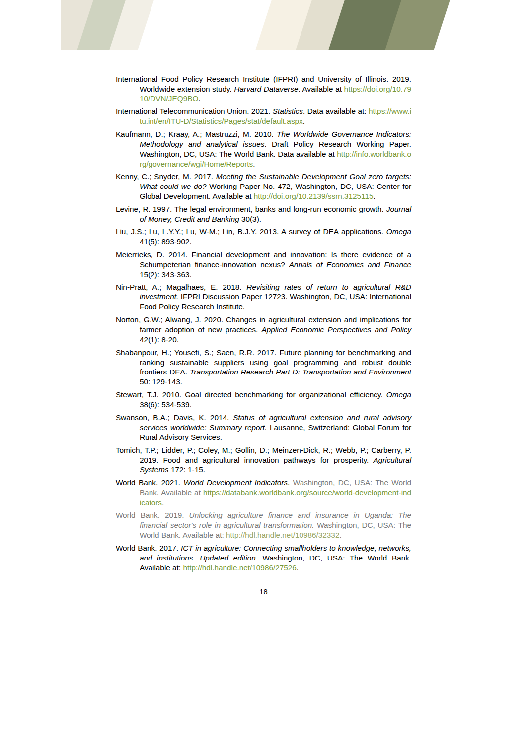International Food Policy Research Institute (IFPRI) and University of Illinois. 2019. Worldwide extension study. Harvard Dataverse. Available at https://doi.org/10.7910/DVN/JEQ9BO.
International Telecommunication Union. 2021. Statistics. Data available at: https://www.itu.int/en/ITU-D/Statistics/Pages/stat/default.aspx.
Kaufmann, D.; Kraay, A.; Mastruzzi, M. 2010. The Worldwide Governance Indicators: Methodology and analytical issues. Draft Policy Research Working Paper. Washington, DC, USA: The World Bank. Data available at http://info.worldbank.org/governance/wgi/Home/Reports.
Kenny, C.; Snyder, M. 2017. Meeting the Sustainable Development Goal zero targets: What could we do? Working Paper No. 472, Washington, DC, USA: Center for Global Development. Available at http://doi.org/10.2139/ssrn.3125115.
Levine, R. 1997. The legal environment, banks and long-run economic growth. Journal of Money, Credit and Banking 30(3).
Liu, J.S.; Lu, L.Y.Y.; Lu, W-M.; Lin, B.J.Y. 2013. A survey of DEA applications. Omega 41(5): 893-902.
Meierrieks, D. 2014. Financial development and innovation: Is there evidence of a Schumpeterian finance-innovation nexus? Annals of Economics and Finance 15(2): 343-363.
Nin-Pratt, A.; Magalhaes, E. 2018. Revisiting rates of return to agricultural R&D investment. IFPRI Discussion Paper 12723. Washington, DC, USA: International Food Policy Research Institute.
Norton, G.W.; Alwang, J. 2020. Changes in agricultural extension and implications for farmer adoption of new practices. Applied Economic Perspectives and Policy 42(1): 8-20.
Shabanpour, H.; Yousefi, S.; Saen, R.R. 2017. Future planning for benchmarking and ranking sustainable suppliers using goal programming and robust double frontiers DEA. Transportation Research Part D: Transportation and Environment 50: 129-143.
Stewart, T.J. 2010. Goal directed benchmarking for organizational efficiency. Omega 38(6): 534-539.
Swanson, B.A.; Davis, K. 2014. Status of agricultural extension and rural advisory services worldwide: Summary report. Lausanne, Switzerland: Global Forum for Rural Advisory Services.
Tomich, T.P.; Lidder, P.; Coley, M.; Gollin, D.; Meinzen-Dick, R.; Webb, P.; Carberry, P. 2019. Food and agricultural innovation pathways for prosperity. Agricultural Systems 172: 1-15.
World Bank. 2021. World Development Indicators. Washington, DC, USA: The World Bank. Available at https://databank.worldbank.org/source/world-development-indicators.
World Bank. 2019. Unlocking agriculture finance and insurance in Uganda: The financial sector's role in agricultural transformation. Washington, DC, USA: The World Bank. Available at: http://hdl.handle.net/10986/32332.
World Bank. 2017. ICT in agriculture: Connecting smallholders to knowledge, networks, and institutions. Updated edition. Washington, DC, USA: The World Bank. Available at: http://hdl.handle.net/10986/27526.
18